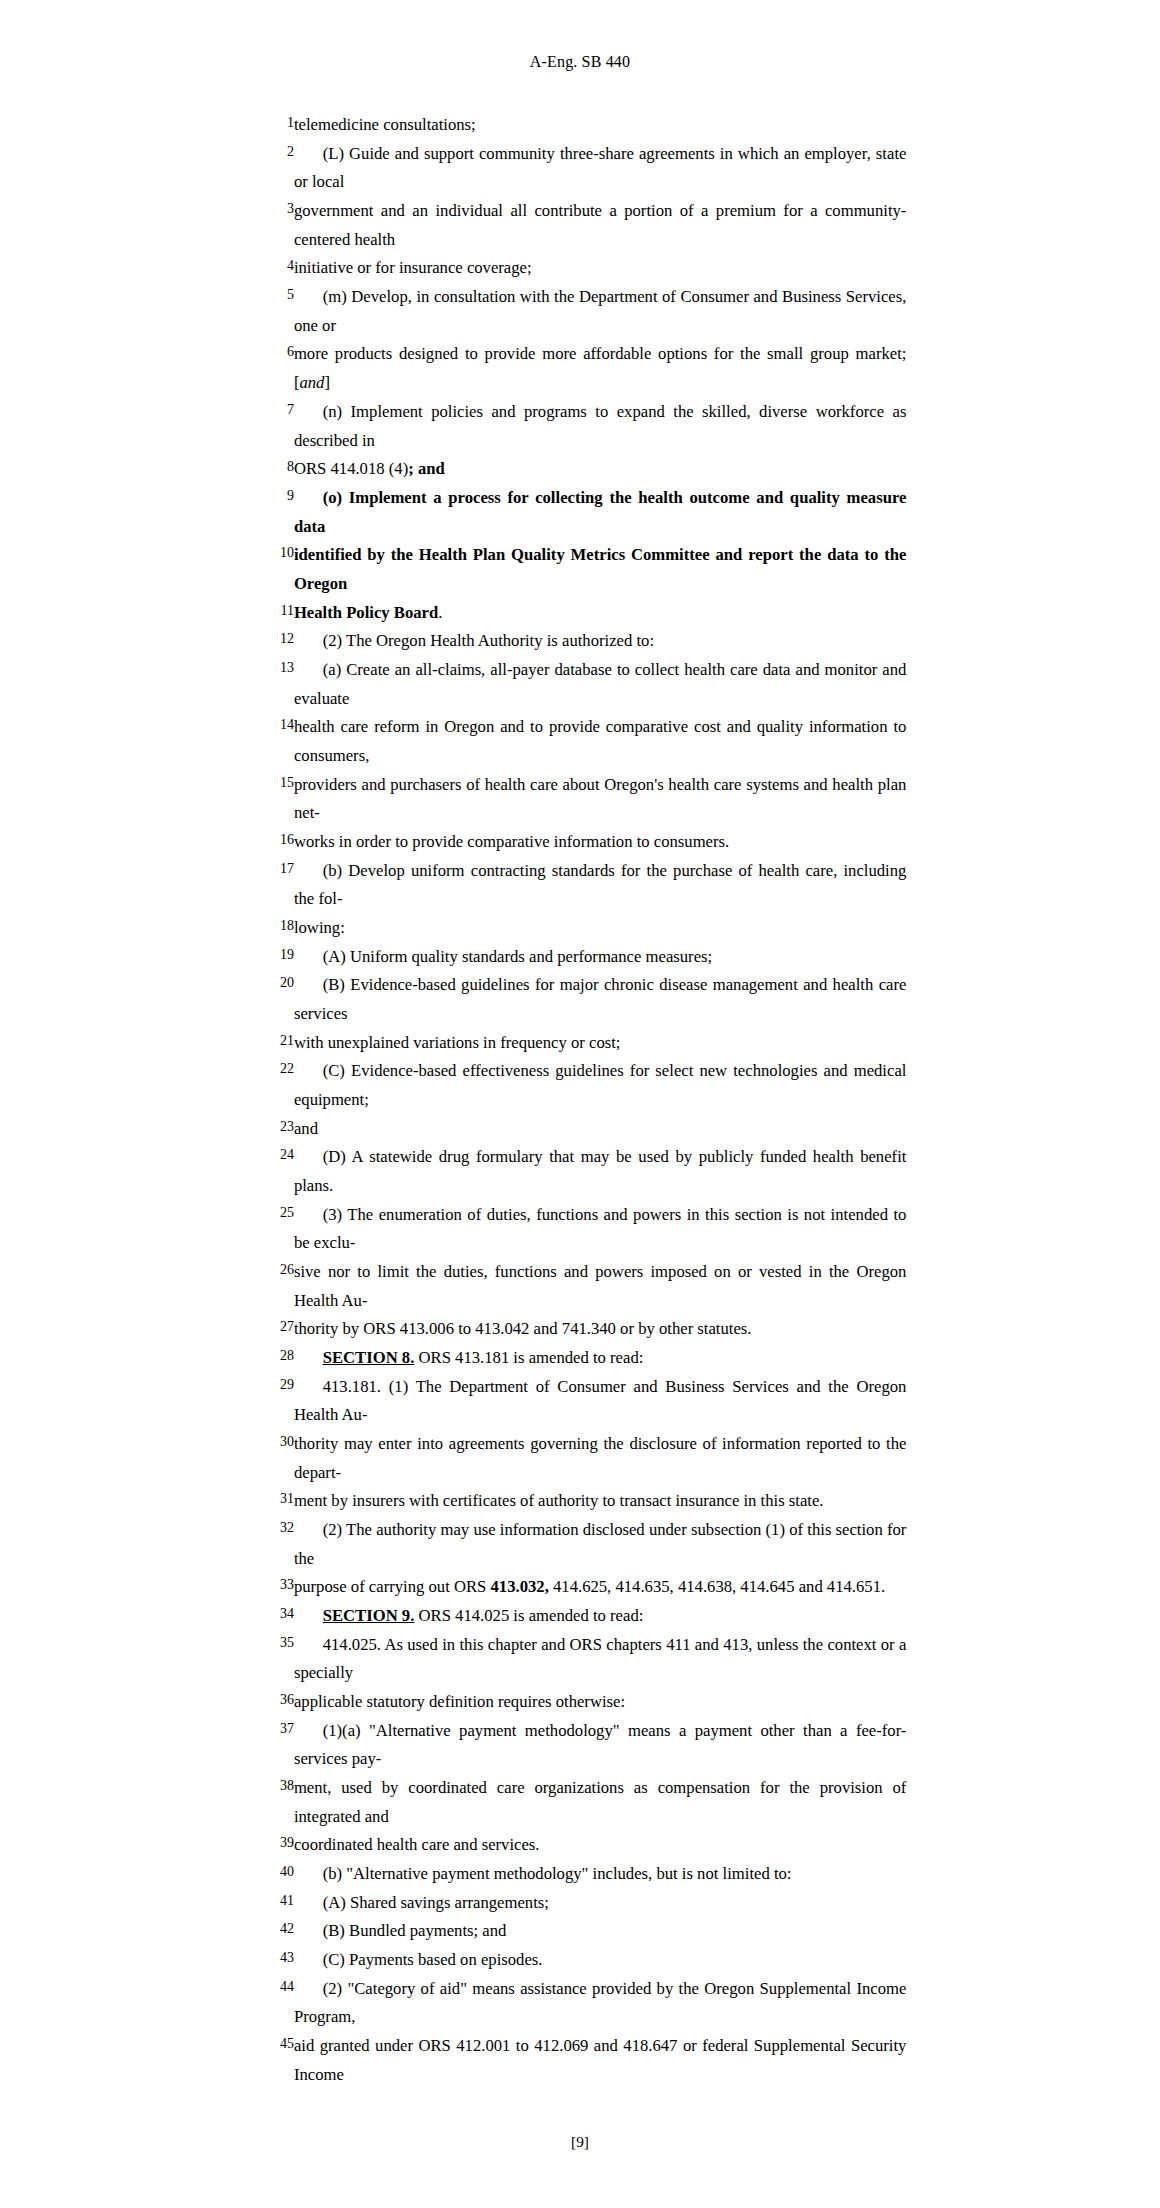A-Eng. SB 440
| 1 | telemedicine consultations; |
| 2 | (L) Guide and support community three-share agreements in which an employer, state or local |
| 3 | government and an individual all contribute a portion of a premium for a community-centered health |
| 4 | initiative or for insurance coverage; |
| 5 | (m) Develop, in consultation with the Department of Consumer and Business Services, one or |
| 6 | more products designed to provide more affordable options for the small group market; [ and ] |
| 7 | (n) Implement policies and programs to expand the skilled, diverse workforce as described in |
| 8 | ORS 414.018 (4) ; and |
| 9 | (o) Implement a process for collecting the health outcome and quality measure data |
| 10 | identified by the Health Plan Quality Metrics Committee and report the data to the Oregon |
| 11 | Health Policy Board . |
| 12 | (2) The Oregon Health Authority is authorized to: |
| 13 | (a) Create an all-claims, all-payer database to collect health care data and monitor and evaluate |
| 14 | health care reform in Oregon and to provide comparative cost and quality information to consumers, |
| 15 | providers and purchasers of health care about Oregon's health care systems and health plan net- |
| 16 | works in order to provide comparative information to consumers. |
| 17 | (b) Develop uniform contracting standards for the purchase of health care, including the fol- |
| 18 | lowing: |
| 19 | (A) Uniform quality standards and performance measures; |
| 20 | (B) Evidence-based guidelines for major chronic disease management and health care services |
| 21 | with unexplained variations in frequency or cost; |
| 22 | (C) Evidence-based effectiveness guidelines for select new technologies and medical equipment; |
| 23 | and |
| 24 | (D) A statewide drug formulary that may be used by publicly funded health benefit plans. |
| 25 | (3) The enumeration of duties, functions and powers in this section is not intended to be exclu- |
| 26 | sive nor to limit the duties, functions and powers imposed on or vested in the Oregon Health Au- |
| 27 | thority by ORS 413.006 to 413.042 and 741.340 or by other statutes. |
| 28 | SECTION 8. ORS 413.181 is amended to read: |
| 29 | 413.181. (1) The Department of Consumer and Business Services and the Oregon Health Au- |
| 30 | thority may enter into agreements governing the disclosure of information reported to the depart- |
| 31 | ment by insurers with certificates of authority to transact insurance in this state. |
| 32 | (2) The authority may use information disclosed under subsection (1) of this section for the |
| 33 | purpose of carrying out ORS 413.032, 414.625, 414.635, 414.638, 414.645 and 414.651. |
| 34 | SECTION 9. ORS 414.025 is amended to read: |
| 35 | 414.025. As used in this chapter and ORS chapters 411 and 413, unless the context or a specially |
| 36 | applicable statutory definition requires otherwise: |
| 37 | (1)(a) "Alternative payment methodology" means a payment other than a fee-for-services pay- |
| 38 | ment, used by coordinated care organizations as compensation for the provision of integrated and |
| 39 | coordinated health care and services. |
| 40 | (b) "Alternative payment methodology" includes, but is not limited to: |
| 41 | (A) Shared savings arrangements; |
| 42 | (B) Bundled payments; and |
| 43 | (C) Payments based on episodes. |
| 44 | (2) "Category of aid" means assistance provided by the Oregon Supplemental Income Program, |
| 45 | aid granted under ORS 412.001 to 412.069 and 418.647 or federal Supplemental Security Income |
[9]